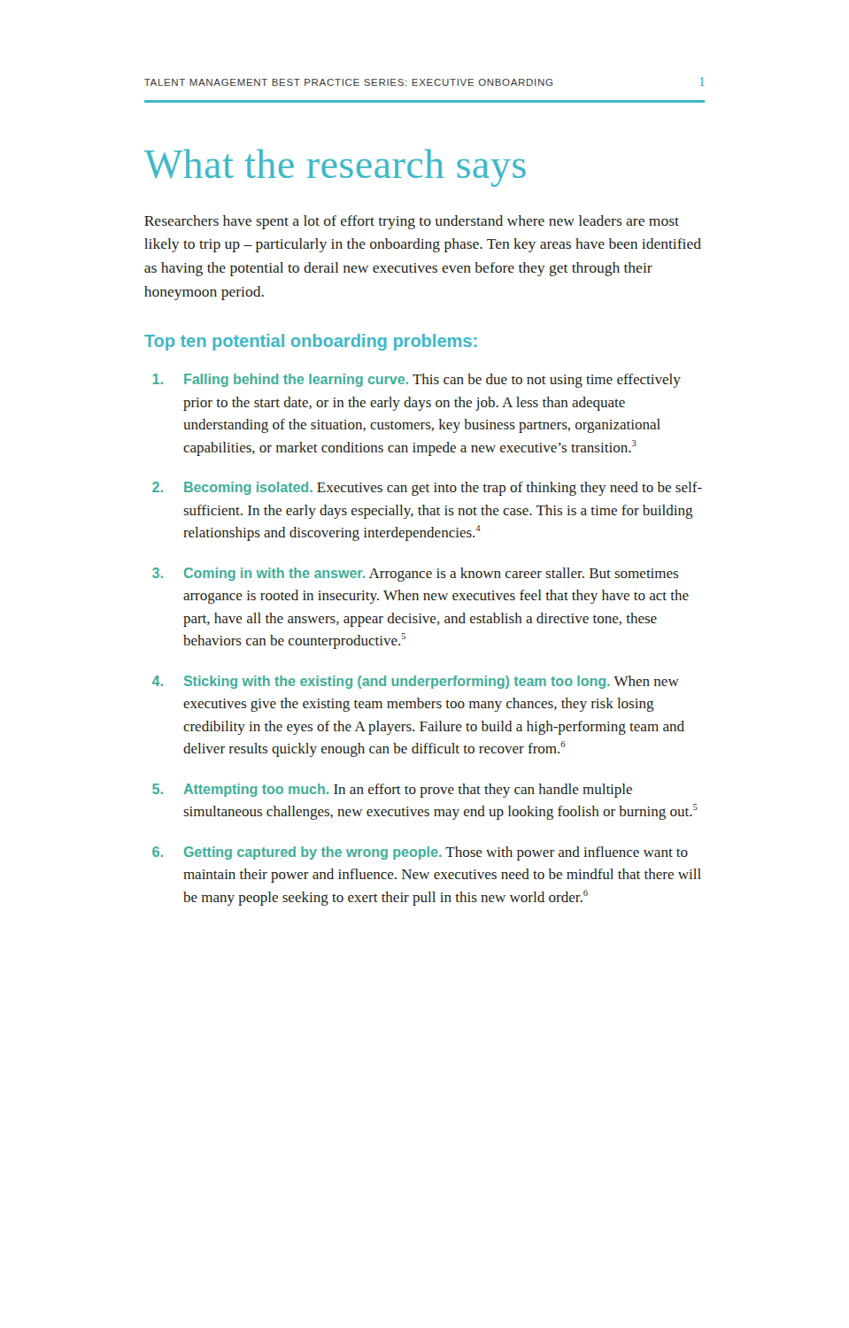Talent Management Best Practice Series: Executive Onboarding 1
What the research says
Researchers have spent a lot of effort trying to understand where new leaders are most likely to trip up – particularly in the onboarding phase. Ten key areas have been identified as having the potential to derail new executives even before they get through their honeymoon period.
Top ten potential onboarding problems:
Falling behind the learning curve. This can be due to not using time effectively prior to the start date, or in the early days on the job. A less than adequate understanding of the situation, customers, key business partners, organizational capabilities, or market conditions can impede a new executive’s transition.3
Becoming isolated. Executives can get into the trap of thinking they need to be self-sufficient. In the early days especially, that is not the case. This is a time for building relationships and discovering interdependencies.4
Coming in with the answer. Arrogance is a known career staller. But sometimes arrogance is rooted in insecurity. When new executives feel that they have to act the part, have all the answers, appear decisive, and establish a directive tone, these behaviors can be counterproductive.5
Sticking with the existing (and underperforming) team too long. When new executives give the existing team members too many chances, they risk losing credibility in the eyes of the A players. Failure to build a high-performing team and deliver results quickly enough can be difficult to recover from.6
Attempting too much. In an effort to prove that they can handle multiple simultaneous challenges, new executives may end up looking foolish or burning out.5
Getting captured by the wrong people. Those with power and influence want to maintain their power and influence. New executives need to be mindful that there will be many people seeking to exert their pull in this new world order.6